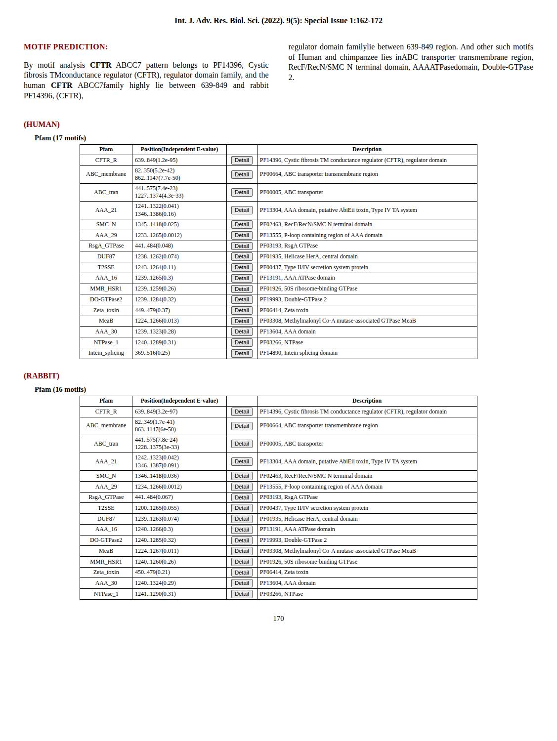Int. J. Adv. Res. Biol. Sci. (2022). 9(5): Special Issue 1:162-172
MOTIF PREDICTION:
By motif analysis CFTR ABCC7 pattern belongs to PF14396, Cystic fibrosis TMconductance regulator (CFTR), regulator domain family, and the human CFTR ABCC7family highly lie between 639-849 and rabbit PF14396, (CFTR),
regulator domain familylie between 639-849 region. And other such motifs of Human and chimpanzee lies inABC transporter transmembrane region, RecF/RecN/SMC N terminal domain, AAAATPasedomain, Double-GTPase 2.
(HUMAN)
Pfam (17 motifs)
| Pfam | Position(Independent E-value) | | Description |
| --- | --- | --- | --- |
| CFTR_R | 639..849(1.2e-95) | Detail | PF14396, Cystic fibrosis TM conductance regulator (CFTR), regulator domain |
| ABC_membrane | 82..350(5.2e-42) 862..1147(7.7e-50) | Detail | PF00664, ABC transporter transmembrane region |
| ABC_tran | 441..575(7.4e-23) 1227..1374(4.3e-33) | Detail | PF00005, ABC transporter |
| AAA_21 | 1241..1322(0.041) 1346..1386(0.16) | Detail | PF13304, AAA domain, putative AbiEii toxin, Type IV TA system |
| SMC_N | 1345..1418(0.025) | Detail | PF02463, RecF/RecN/SMC N terminal domain |
| AAA_29 | 1233..1265(0.0012) | Detail | PF13555, P-loop containing region of AAA domain |
| RsgA_GTPase | 441..484(0.048) | Detail | PF03193, RsgA GTPase |
| DUF87 | 1238..1262(0.074) | Detail | PF01935, Helicase HerA, central domain |
| T2SSE | 1243..1264(0.11) | Detail | PF00437, Type II/IV secretion system protein |
| AAA_16 | 1239..1265(0.3) | Detail | PF13191, AAA ATPase domain |
| MMR_HSR1 | 1239..1259(0.26) | Detail | PF01926, 50S ribosome-binding GTPase |
| DO-GTPase2 | 1239..1284(0.32) | Detail | PF19993, Double-GTPase 2 |
| Zeta_toxin | 449..479(0.37) | Detail | PF06414, Zeta toxin |
| MeaB | 1224..1266(0.013) | Detail | PF03308, Methylmalonyl Co-A mutase-associated GTPase MeaB |
| AAA_30 | 1239..1323(0.28) | Detail | PF13604, AAA domain |
| NTPase_1 | 1240..1289(0.31) | Detail | PF03266, NTPase |
| Intein_splicing | 369..516(0.25) | Detail | PF14890, Intein splicing domain |
(RABBIT)
Pfam (16 motifs)
| Pfam | Position(Independent E-value) | | Description |
| --- | --- | --- | --- |
| CFTR_R | 639..849(3.2e-97) | Detail | PF14396, Cystic fibrosis TM conductance regulator (CFTR), regulator domain |
| ABC_membrane | 82..349(1.7e-41) 863..1147(6e-50) | Detail | PF00664, ABC transporter transmembrane region |
| ABC_tran | 441..575(7.8e-24) 1228..1375(3e-33) | Detail | PF00005, ABC transporter |
| AAA_21 | 1242..1323(0.042) 1346..1387(0.091) | Detail | PF13304, AAA domain, putative AbiEii toxin, Type IV TA system |
| SMC_N | 1346..1418(0.036) | Detail | PF02463, RecF/RecN/SMC N terminal domain |
| AAA_29 | 1234..1266(0.0012) | Detail | PF13555, P-loop containing region of AAA domain |
| RsgA_GTPase | 441..484(0.067) | Detail | PF03193, RsgA GTPase |
| T2SSE | 1200..1265(0.055) | Detail | PF00437, Type II/IV secretion system protein |
| DUF87 | 1239..1263(0.074) | Detail | PF01935, Helicase HerA, central domain |
| AAA_16 | 1240..1266(0.3) | Detail | PF13191, AAA ATPase domain |
| DO-GTPase2 | 1240..1285(0.32) | Detail | PF19993, Double-GTPase 2 |
| MeaB | 1224..1267(0.011) | Detail | PF03308, Methylmalonyl Co-A mutase-associated GTPase MeaB |
| MMR_HSR1 | 1240..1260(0.26) | Detail | PF01926, 50S ribosome-binding GTPase |
| Zeta_toxin | 450..479(0.21) | Detail | PF06414, Zeta toxin |
| AAA_30 | 1240..1324(0.29) | Detail | PF13604, AAA domain |
| NTPase_1 | 1241..1290(0.31) | Detail | PF03266, NTPase |
170